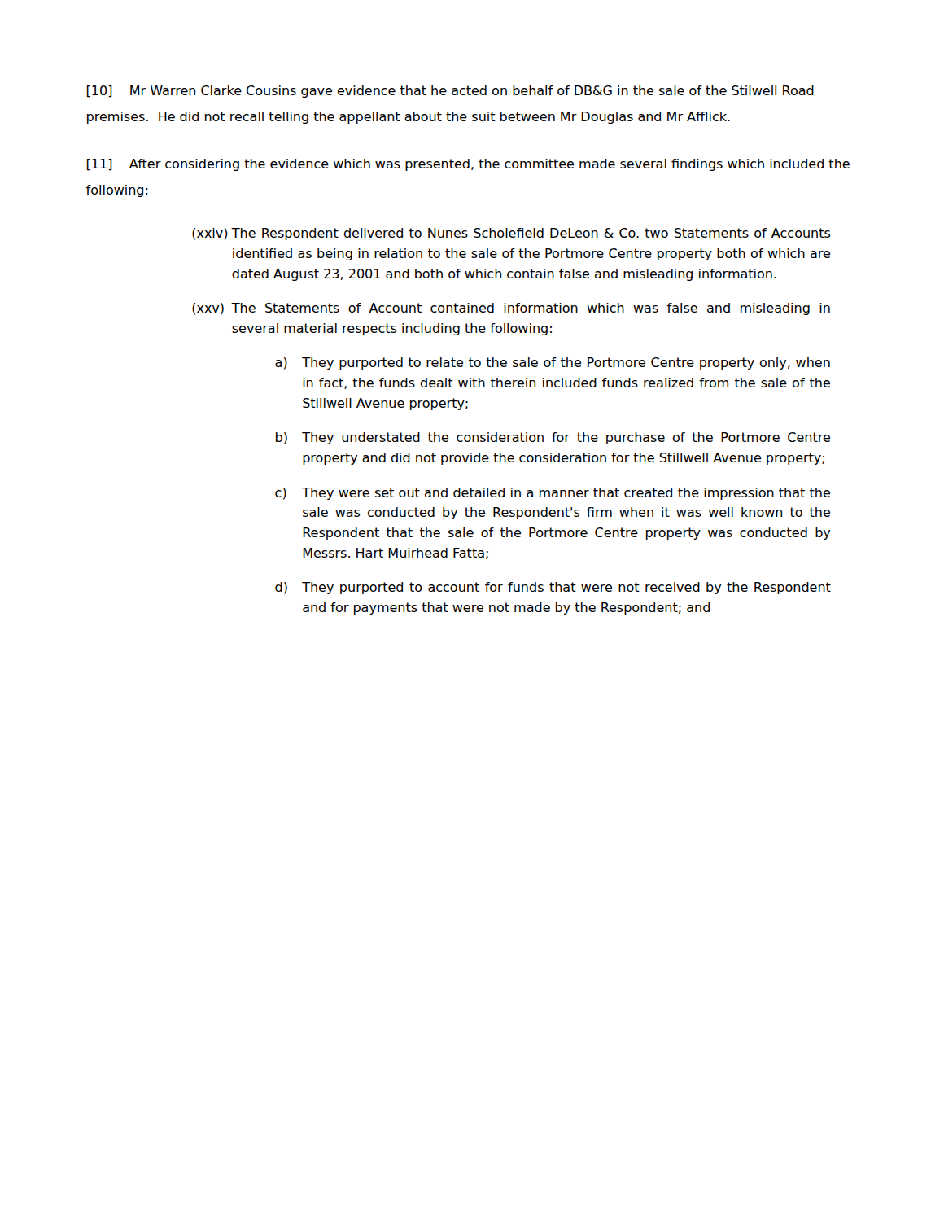[10] Mr Warren Clarke Cousins gave evidence that he acted on behalf of DB&G in the sale of the Stilwell Road premises. He did not recall telling the appellant about the suit between Mr Douglas and Mr Afflick.
[11] After considering the evidence which was presented, the committee made several findings which included the following:
(xxiv)
The Respondent delivered to Nunes Scholefield DeLeon & Co. two Statements of Accounts identified as being in relation to the sale of the Portmore Centre property both of which are dated August 23, 2001 and both of which contain false and misleading information.
(xxv)
The Statements of Account contained information which was false and misleading in several material respects including the following:
a)
They purported to relate to the sale of the Portmore Centre property only, when in fact, the funds dealt with therein included funds realized from the sale of the Stillwell Avenue property;
b)
They understated the consideration for the purchase of the Portmore Centre property and did not provide the consideration for the Stillwell Avenue property;
c)
They were set out and detailed in a manner that created the impression that the sale was conducted by the Respondent's firm when it was well known to the Respondent that the sale of the Portmore Centre property was conducted by Messrs. Hart Muirhead Fatta;
d)
They purported to account for funds that were not received by the Respondent and for payments that were not made by the Respondent; and